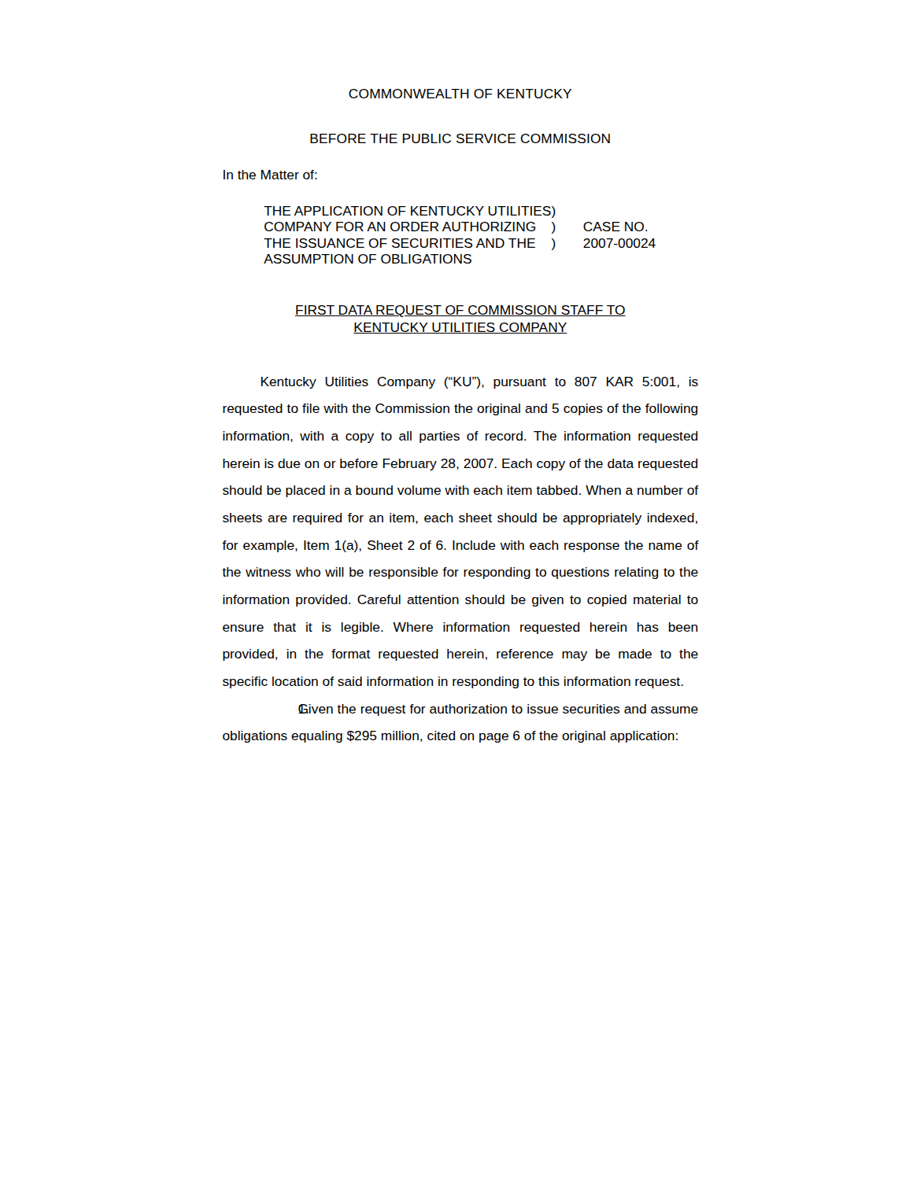COMMONWEALTH OF KENTUCKY
BEFORE THE PUBLIC SERVICE COMMISSION
In the Matter of:
| THE APPLICATION OF KENTUCKY UTILITIES | ) | |
| COMPANY FOR AN ORDER AUTHORIZING | ) | CASE NO. |
| THE ISSUANCE OF SECURITIES AND THE | ) | 2007-00024 |
| ASSUMPTION OF OBLIGATIONS | | |
FIRST DATA REQUEST OF COMMISSION STAFF TO
KENTUCKY UTILITIES COMPANY
Kentucky Utilities Company (“KU”), pursuant to 807 KAR 5:001, is requested to file with the Commission the original and 5 copies of the following information, with a copy to all parties of record. The information requested herein is due on or before February 28, 2007. Each copy of the data requested should be placed in a bound volume with each item tabbed. When a number of sheets are required for an item, each sheet should be appropriately indexed, for example, Item 1(a), Sheet 2 of 6. Include with each response the name of the witness who will be responsible for responding to questions relating to the information provided. Careful attention should be given to copied material to ensure that it is legible. Where information requested herein has been provided, in the format requested herein, reference may be made to the specific location of said information in responding to this information request.
1. Given the request for authorization to issue securities and assume obligations equaling $295 million, cited on page 6 of the original application: